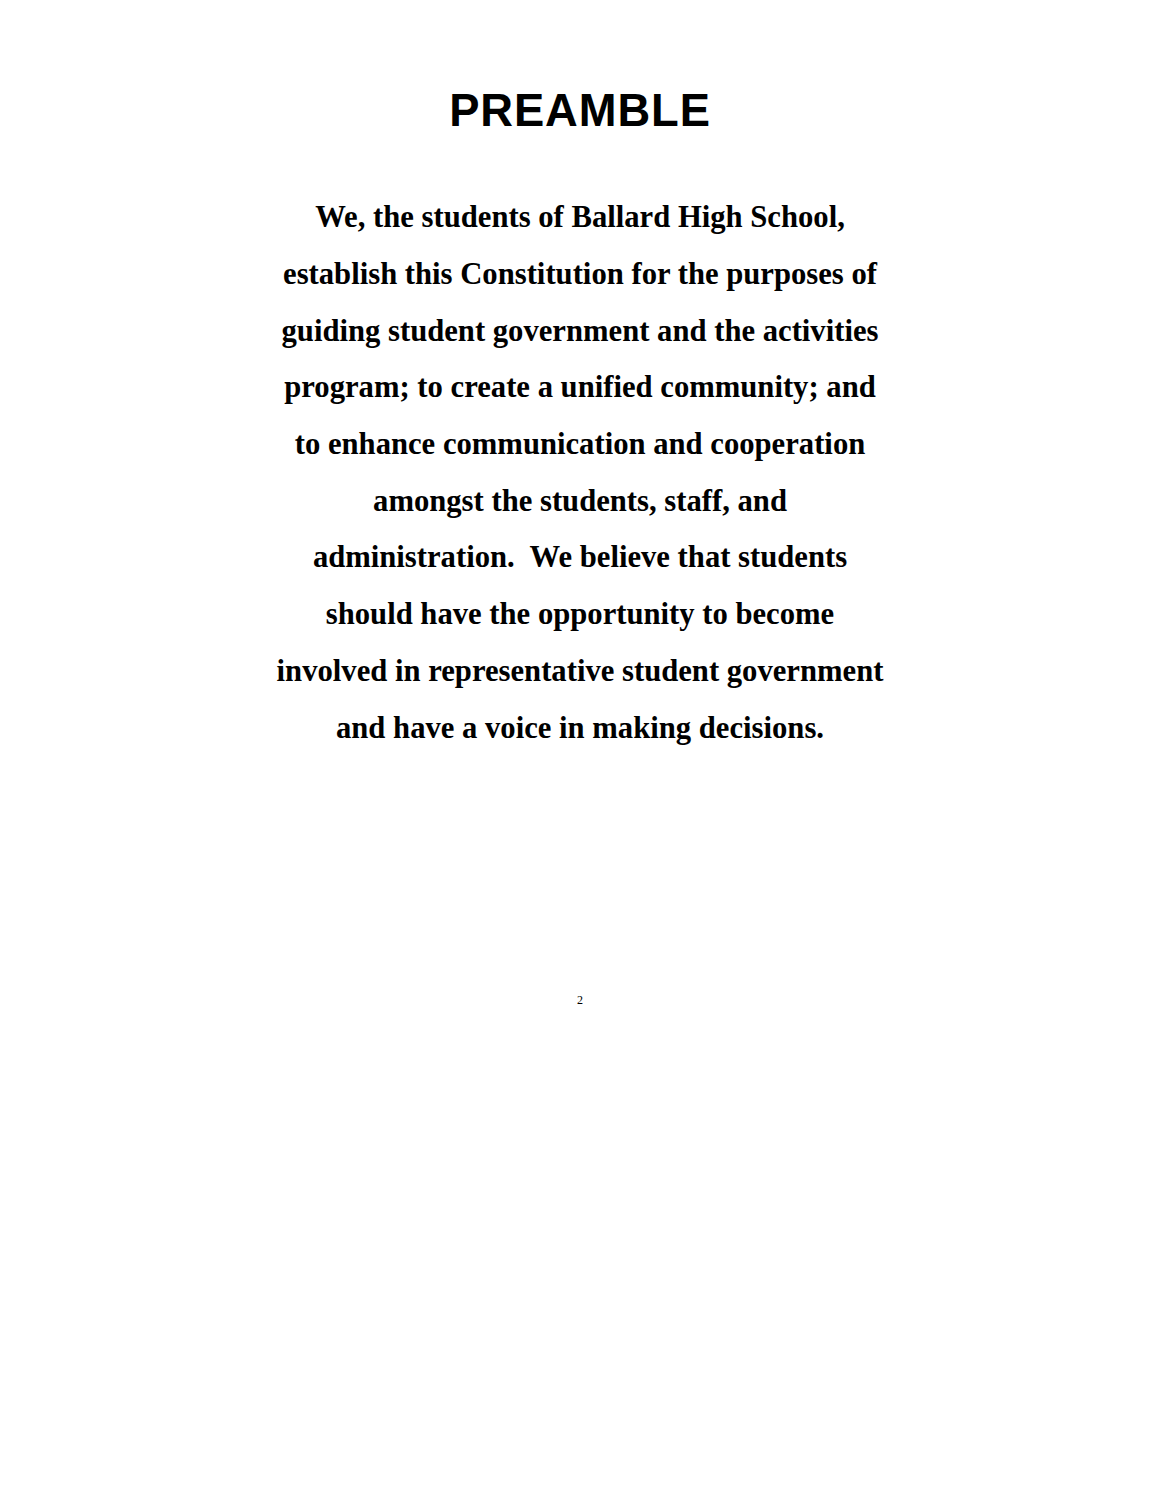PREAMBLE
We, the students of Ballard High School, establish this Constitution for the purposes of guiding student government and the activities program; to create a unified community; and to enhance communication and cooperation amongst the students, staff, and administration. We believe that students should have the opportunity to become involved in representative student government and have a voice in making decisions.
2